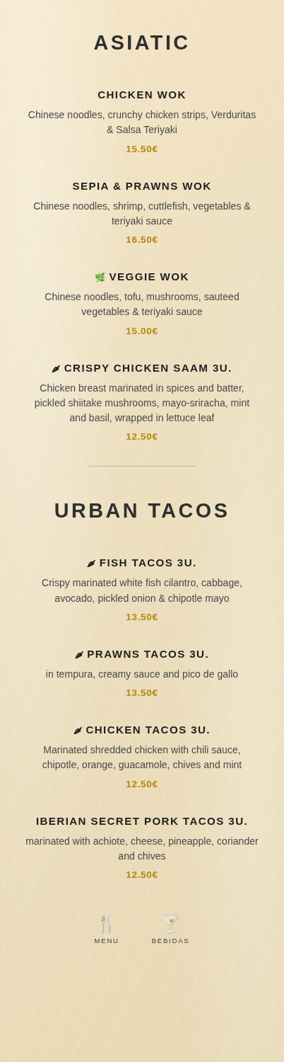Asiatic
Chicken Wok
Chinese noodles, crunchy chicken strips, Verduritas & Salsa Teriyaki
15.50€
Sepia & Prawns Wok
Chinese noodles, shrimp, cuttlefish, vegetables & teriyaki sauce
16.50€
Veggie Wok
Chinese noodles, tofu, mushrooms, sauteed vegetables & teriyaki sauce
15.00€
Crispy Chicken Saam 3u.
Chicken breast marinated in spices and batter, pickled shiitake mushrooms, mayo-sriracha, mint and basil, wrapped in lettuce leaf
12.50€
Urban Tacos
Fish Tacos 3u.
Crispy marinated white fish cilantro, cabbage, avocado, pickled onion & chipotle mayo
13.50€
Prawns Tacos 3u.
in tempura, creamy sauce and pico de gallo
13.50€
Chicken Tacos 3u.
Marinated shredded chicken with chili sauce, chipotle, orange, guacamole, chives and mint
12.50€
Iberian Secret Pork Tacos 3u.
marinated with achiote, cheese, pineapple, coriander and chives
12.50€
🍴 Menu 🍸 Bebidas